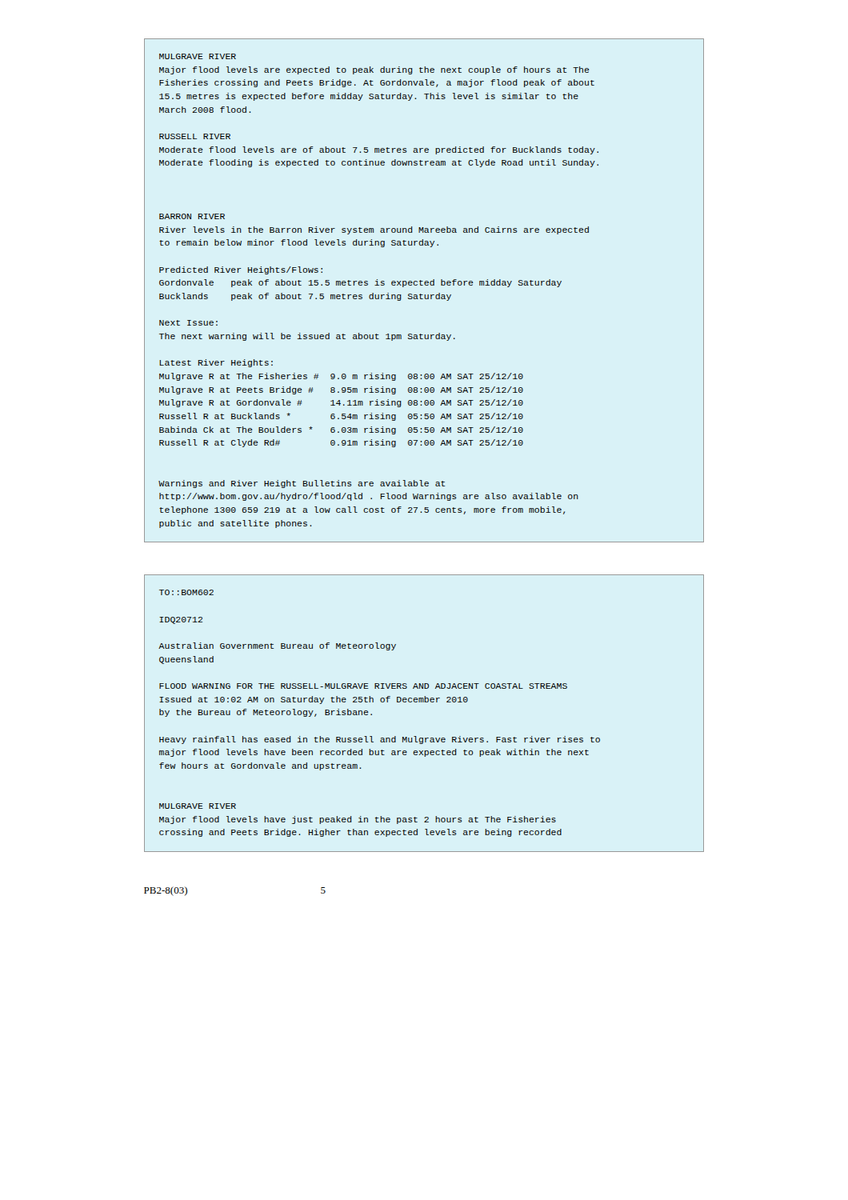MULGRAVE RIVER Major flood levels are expected to peak during the next couple of hours at The Fisheries crossing and Peets Bridge. At Gordonvale, a major flood peak of about 15.5 metres is expected before midday Saturday. This level is similar to the March 2008 flood. RUSSELL RIVER Moderate flood levels are of about 7.5 metres are predicted for Bucklands today. Moderate flooding is expected to continue downstream at Clyde Road until Sunday. BARRON RIVER River levels in the Barron River system around Mareeba and Cairns are expected to remain below minor flood levels during Saturday. Predicted River Heights/Flows: Gordonvale peak of about 15.5 metres is expected before midday Saturday Bucklands peak of about 7.5 metres during Saturday Next Issue: The next warning will be issued at about 1pm Saturday. Latest River Heights: Mulgrave R at The Fisheries # 9.0 m rising 08:00 AM SAT 25/12/10 Mulgrave R at Peets Bridge # 8.95m rising 08:00 AM SAT 25/12/10 Mulgrave R at Gordonvale # 14.11m rising 08:00 AM SAT 25/12/10 Russell R at Bucklands * 6.54m rising 05:50 AM SAT 25/12/10 Babinda Ck at The Boulders * 6.03m rising 05:50 AM SAT 25/12/10 Russell R at Clyde Rd# 0.91m rising 07:00 AM SAT 25/12/10 Warnings and River Height Bulletins are available at http://www.bom.gov.au/hydro/flood/qld . Flood Warnings are also available on telephone 1300 659 219 at a low call cost of 27.5 cents, more from mobile, public and satellite phones.
TO::BOM602 IDQ20712 Australian Government Bureau of Meteorology Queensland FLOOD WARNING FOR THE RUSSELL-MULGRAVE RIVERS AND ADJACENT COASTAL STREAMS Issued at 10:02 AM on Saturday the 25th of December 2010 by the Bureau of Meteorology, Brisbane. Heavy rainfall has eased in the Russell and Mulgrave Rivers. Fast river rises to major flood levels have been recorded but are expected to peak within the next few hours at Gordonvale and upstream. MULGRAVE RIVER Major flood levels have just peaked in the past 2 hours at The Fisheries crossing and Peets Bridge. Higher than expected levels are being recorded
PB2-8(03) 5